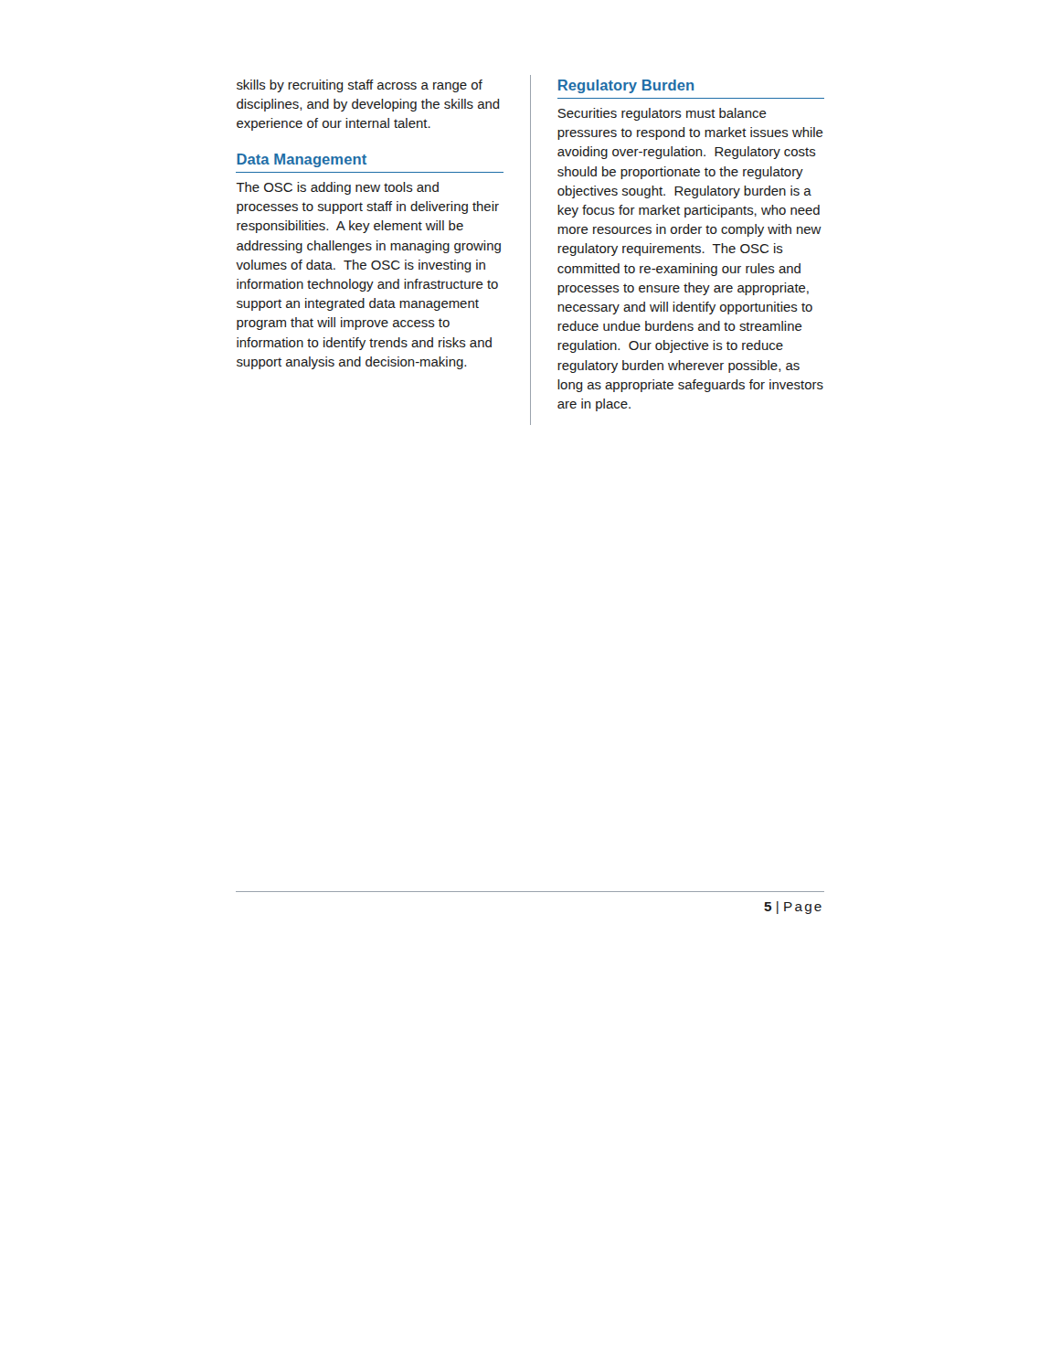skills by recruiting staff across a range of disciplines, and by developing the skills and experience of our internal talent.
Data Management
The OSC is adding new tools and processes to support staff in delivering their responsibilities. A key element will be addressing challenges in managing growing volumes of data. The OSC is investing in information technology and infrastructure to support an integrated data management program that will improve access to information to identify trends and risks and support analysis and decision-making.
Regulatory Burden
Securities regulators must balance pressures to respond to market issues while avoiding over-regulation. Regulatory costs should be proportionate to the regulatory objectives sought. Regulatory burden is a key focus for market participants, who need more resources in order to comply with new regulatory requirements. The OSC is committed to re-examining our rules and processes to ensure they are appropriate, necessary and will identify opportunities to reduce undue burdens and to streamline regulation. Our objective is to reduce regulatory burden wherever possible, as long as appropriate safeguards for investors are in place.
5 | Page